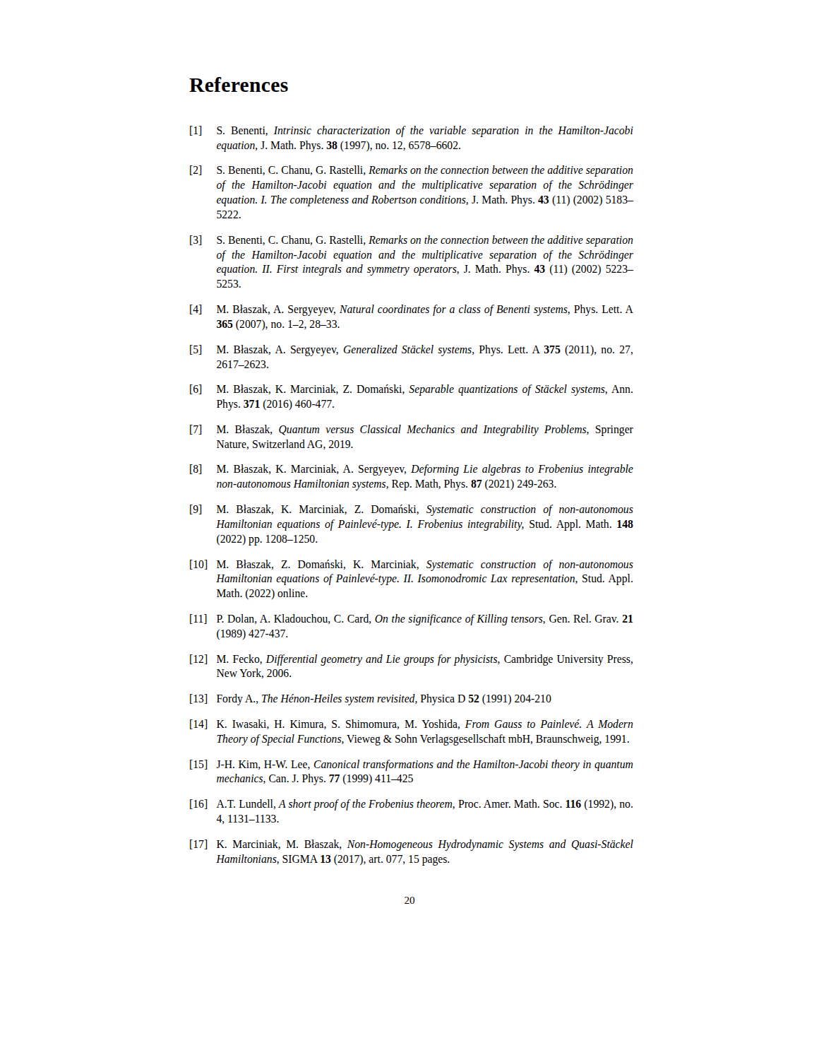References
[1] S. Benenti, Intrinsic characterization of the variable separation in the Hamilton-Jacobi equation, J. Math. Phys. 38 (1997), no. 12, 6578–6602.
[2] S. Benenti, C. Chanu, G. Rastelli, Remarks on the connection between the additive separation of the Hamilton-Jacobi equation and the multiplicative separation of the Schrödinger equation. I. The completeness and Robertson conditions, J. Math. Phys. 43 (11) (2002) 5183–5222.
[3] S. Benenti, C. Chanu, G. Rastelli, Remarks on the connection between the additive separation of the Hamilton-Jacobi equation and the multiplicative separation of the Schrödinger equation. II. First integrals and symmetry operators, J. Math. Phys. 43 (11) (2002) 5223–5253.
[4] M. Błaszak, A. Sergyeyev, Natural coordinates for a class of Benenti systems, Phys. Lett. A 365 (2007), no. 1–2, 28–33.
[5] M. Błaszak, A. Sergyeyev, Generalized Stäckel systems, Phys. Lett. A 375 (2011), no. 27, 2617–2623.
[6] M. Błaszak, K. Marciniak, Z. Domański, Separable quantizations of Stäckel systems, Ann. Phys. 371 (2016) 460-477.
[7] M. Błaszak, Quantum versus Classical Mechanics and Integrability Problems, Springer Nature, Switzerland AG, 2019.
[8] M. Błaszak, K. Marciniak, A. Sergyeyev, Deforming Lie algebras to Frobenius integrable non-autonomous Hamiltonian systems, Rep. Math, Phys. 87 (2021) 249-263.
[9] M. Błaszak, K. Marciniak, Z. Domański, Systematic construction of non-autonomous Hamiltonian equations of Painlevé-type. I. Frobenius integrability, Stud. Appl. Math. 148 (2022) pp. 1208–1250.
[10] M. Błaszak, Z. Domański, K. Marciniak, Systematic construction of non-autonomous Hamiltonian equations of Painlevé-type. II. Isomonodromic Lax representation, Stud. Appl. Math. (2022) online.
[11] P. Dolan, A. Kladouchou, C. Card, On the significance of Killing tensors, Gen. Rel. Grav. 21 (1989) 427-437.
[12] M. Fecko, Differential geometry and Lie groups for physicists, Cambridge University Press, New York, 2006.
[13] Fordy A., The Hénon-Heiles system revisited, Physica D 52 (1991) 204-210
[14] K. Iwasaki, H. Kimura, S. Shimomura, M. Yoshida, From Gauss to Painlevé. A Modern Theory of Special Functions, Vieweg & Sohn Verlagsgesellschaft mbH, Braunschweig, 1991.
[15] J-H. Kim, H-W. Lee, Canonical transformations and the Hamilton-Jacobi theory in quantum mechanics, Can. J. Phys. 77 (1999) 411–425
[16] A.T. Lundell, A short proof of the Frobenius theorem, Proc. Amer. Math. Soc. 116 (1992), no. 4, 1131–1133.
[17] K. Marciniak, M. Błaszak, Non-Homogeneous Hydrodynamic Systems and Quasi-Stäckel Hamiltonians, SIGMA 13 (2017), art. 077, 15 pages.
20